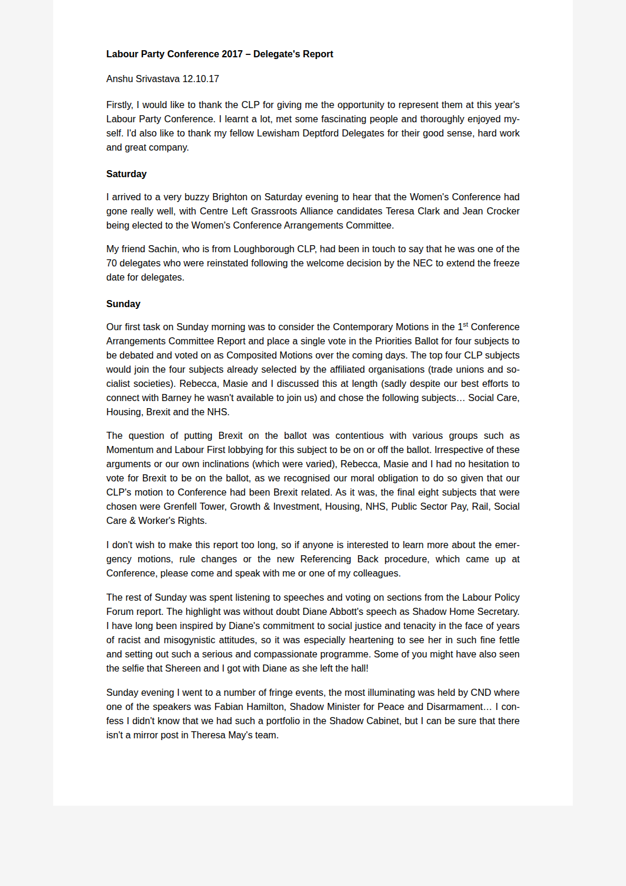Labour Party Conference 2017 – Delegate's Report
Anshu Srivastava 12.10.17
Firstly, I would like to thank the CLP for giving me the opportunity to represent them at this year's Labour Party Conference. I learnt a lot, met some fascinating people and thoroughly enjoyed myself. I'd also like to thank my fellow Lewisham Deptford Delegates for their good sense, hard work and great company.
Saturday
I arrived to a very buzzy Brighton on Saturday evening to hear that the Women's Conference had gone really well, with Centre Left Grassroots Alliance candidates Teresa Clark and Jean Crocker being elected to the Women's Conference Arrangements Committee.
My friend Sachin, who is from Loughborough CLP, had been in touch to say that he was one of the 70 delegates who were reinstated following the welcome decision by the NEC to extend the freeze date for delegates.
Sunday
Our first task on Sunday morning was to consider the Contemporary Motions in the 1st Conference Arrangements Committee Report and place a single vote in the Priorities Ballot for four subjects to be debated and voted on as Composited Motions over the coming days. The top four CLP subjects would join the four subjects already selected by the affiliated organisations (trade unions and socialist societies). Rebecca, Masie and I discussed this at length (sadly despite our best efforts to connect with Barney he wasn't available to join us) and chose the following subjects… Social Care, Housing, Brexit and the NHS.
The question of putting Brexit on the ballot was contentious with various groups such as Momentum and Labour First lobbying for this subject to be on or off the ballot. Irrespective of these arguments or our own inclinations (which were varied), Rebecca, Masie and I had no hesitation to vote for Brexit to be on the ballot, as we recognised our moral obligation to do so given that our CLP's motion to Conference had been Brexit related. As it was, the final eight subjects that were chosen were Grenfell Tower, Growth & Investment, Housing, NHS, Public Sector Pay, Rail, Social Care & Worker's Rights.
I don't wish to make this report too long, so if anyone is interested to learn more about the emergency motions, rule changes or the new Referencing Back procedure, which came up at Conference, please come and speak with me or one of my colleagues.
The rest of Sunday was spent listening to speeches and voting on sections from the Labour Policy Forum report. The highlight was without doubt Diane Abbott's speech as Shadow Home Secretary. I have long been inspired by Diane's commitment to social justice and tenacity in the face of years of racist and misogynistic attitudes, so it was especially heartening to see her in such fine fettle and setting out such a serious and compassionate programme. Some of you might have also seen the selfie that Shereen and I got with Diane as she left the hall!
Sunday evening I went to a number of fringe events, the most illuminating was held by CND where one of the speakers was Fabian Hamilton, Shadow Minister for Peace and Disarmament… I confess I didn't know that we had such a portfolio in the Shadow Cabinet, but I can be sure that there isn't a mirror post in Theresa May's team.